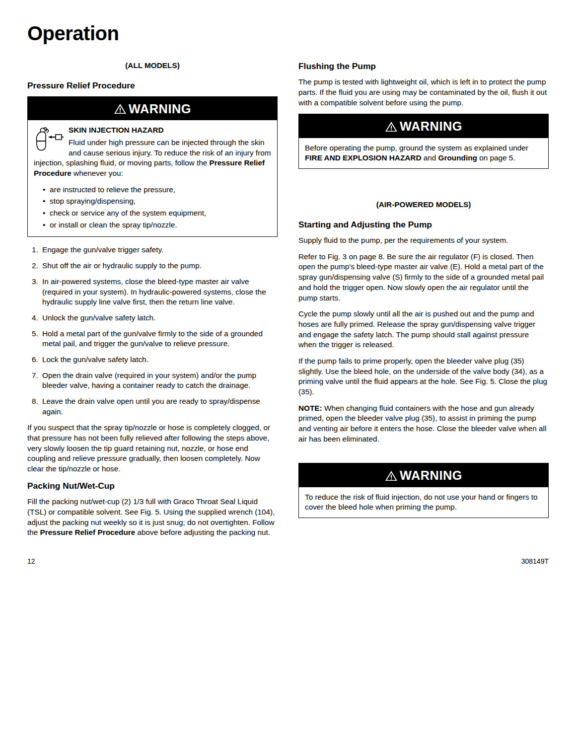Operation
(ALL MODELS)
Pressure Relief Procedure
WARNING
SKIN INJECTION HAZARD
Fluid under high pressure can be injected through the skin and cause serious injury. To reduce the risk of an injury from injection, splashing fluid, or moving parts, follow the Pressure Relief Procedure whenever you:
are instructed to relieve the pressure,
stop spraying/dispensing,
check or service any of the system equipment,
or install or clean the spray tip/nozzle.
Engage the gun/valve trigger safety.
Shut off the air or hydraulic supply to the pump.
In air-powered systems, close the bleed-type master air valve (required in your system). In hydraulic-powered systems, close the hydraulic supply line valve first, then the return line valve.
Unlock the gun/valve safety latch.
Hold a metal part of the gun/valve firmly to the side of a grounded metal pail, and trigger the gun/valve to relieve pressure.
Lock the gun/valve safety latch.
Open the drain valve (required in your system) and/or the pump bleeder valve, having a container ready to catch the drainage.
Leave the drain valve open until you are ready to spray/dispense again.
If you suspect that the spray tip/nozzle or hose is completely clogged, or that pressure has not been fully relieved after following the steps above, very slowly loosen the tip guard retaining nut, nozzle, or hose end coupling and relieve pressure gradually, then loosen completely. Now clear the tip/nozzle or hose.
Packing Nut/Wet-Cup
Fill the packing nut/wet-cup (2) 1/3 full with Graco Throat Seal Liquid (TSL) or compatible solvent. See Fig. 5. Using the supplied wrench (104), adjust the packing nut weekly so it is just snug; do not overtighten. Follow the Pressure Relief Procedure above before adjusting the packing nut.
Flushing the Pump
The pump is tested with lightweight oil, which is left in to protect the pump parts. If the fluid you are using may be contaminated by the oil, flush it out with a compatible solvent before using the pump.
WARNING
Before operating the pump, ground the system as explained under FIRE AND EXPLOSION HAZARD and Grounding on page 5.
(AIR-POWERED MODELS)
Starting and Adjusting the Pump
Supply fluid to the pump, per the requirements of your system.
Refer to Fig. 3 on page 8. Be sure the air regulator (F) is closed. Then open the pump's bleed-type master air valve (E). Hold a metal part of the spray gun/dispensing valve (S) firmly to the side of a grounded metal pail and hold the trigger open. Now slowly open the air regulator until the pump starts.
Cycle the pump slowly until all the air is pushed out and the pump and hoses are fully primed. Release the spray gun/dispensing valve trigger and engage the safety latch. The pump should stall against pressure when the trigger is released.
If the pump fails to prime properly, open the bleeder valve plug (35) slightly. Use the bleed hole, on the underside of the valve body (34), as a priming valve until the fluid appears at the hole. See Fig. 5. Close the plug (35).
NOTE: When changing fluid containers with the hose and gun already primed, open the bleeder valve plug (35), to assist in priming the pump and venting air before it enters the hose. Close the bleeder valve when all air has been eliminated.
WARNING
To reduce the risk of fluid injection, do not use your hand or fingers to cover the bleed hole when priming the pump.
12
308149T